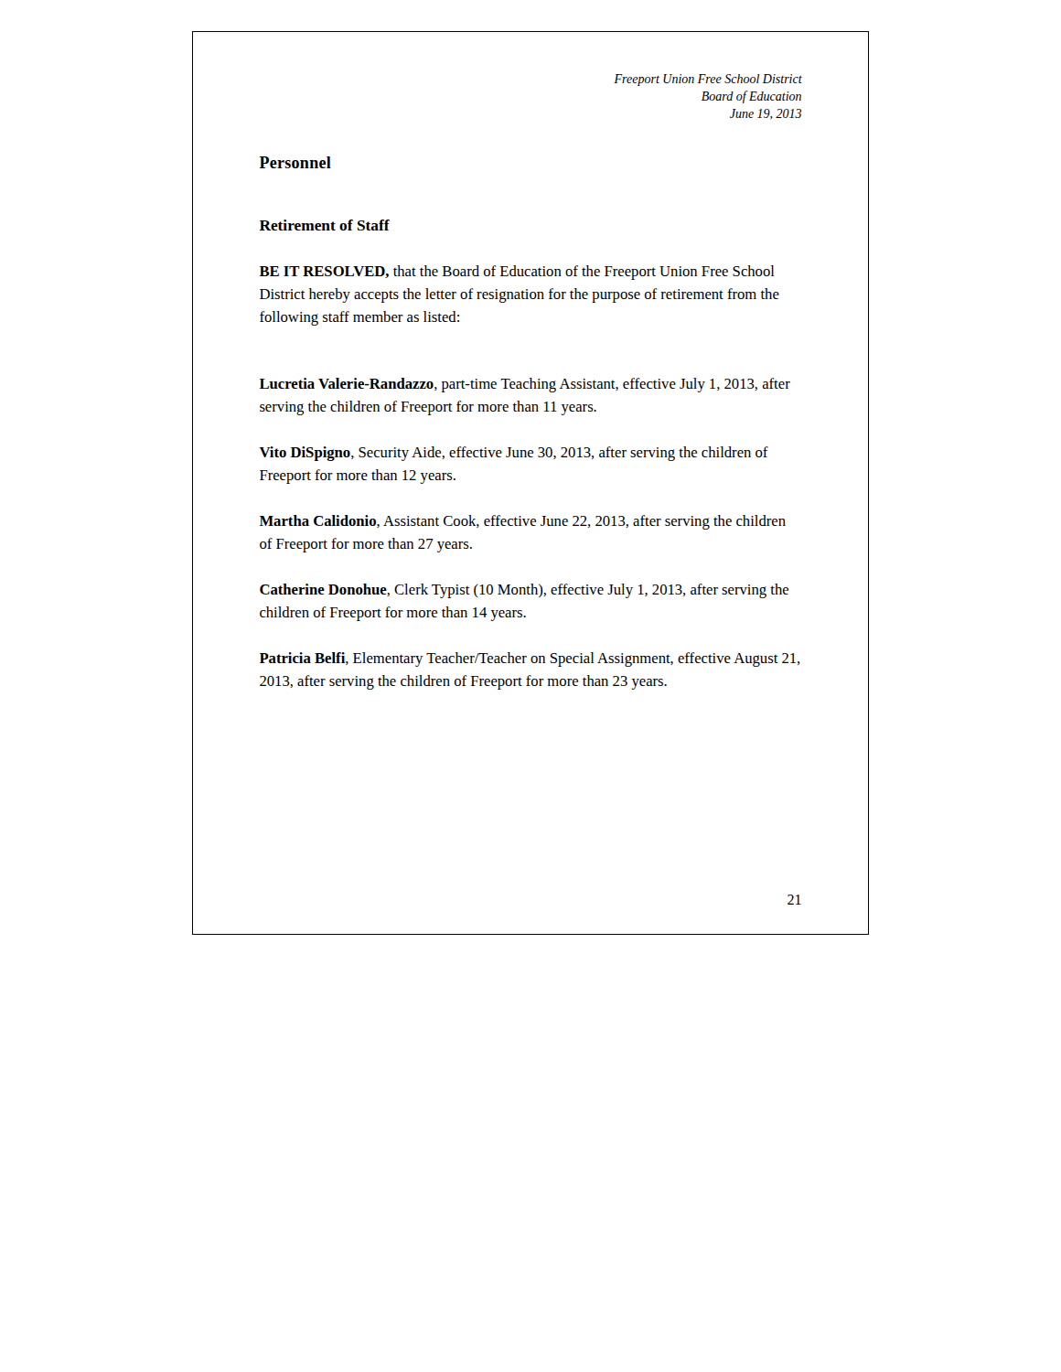Freeport Union Free School District
Board of Education
June 19, 2013
Personnel
Retirement of Staff
BE IT RESOLVED, that the Board of Education of the Freeport Union Free School District hereby accepts the letter of resignation for the purpose of retirement from the following staff member as listed:
Lucretia Valerie-Randazzo, part-time Teaching Assistant, effective July 1, 2013, after serving the children of Freeport for more than 11 years.
Vito DiSpigno, Security Aide, effective June 30, 2013, after serving the children of Freeport for more than 12 years.
Martha Calidonio, Assistant Cook, effective June 22, 2013, after serving the children of Freeport for more than 27 years.
Catherine Donohue, Clerk Typist (10 Month), effective July 1, 2013, after serving the children of Freeport for more than 14 years.
Patricia Belfi, Elementary Teacher/Teacher on Special Assignment, effective August 21, 2013, after serving the children of Freeport for more than 23 years.
21